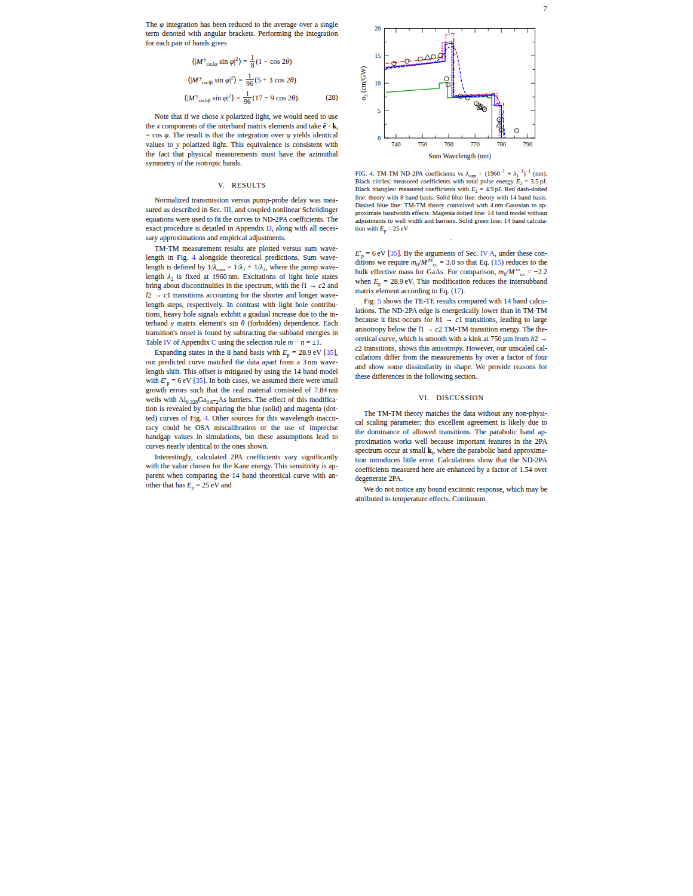7
The φ integration has been reduced to the average over a single term denoted with angular brackets. Performing the integration for each pair of bands gives
⟨|M ycα,lα sin φ|2⟩ = 18(1 − cos 2θ) ⟨|M ycα,lβ sin φ|2⟩ = 196(5 + 3 cos 2θ) ⟨|M ycα,hβ sin φ|2⟩ = 196(17 − 9 cos 2θ). (28)
Note that if we chose x polarized light, we would need to use the x components of the interband matrix elements and take ê · kt = cos φ. The result is that the integration over φ yields identical values to y polarized light. This equivalence is consistent with the fact that physical measurements must have the azimuthal symmetry of the isotropic bands.
V. Results
Normalized transmission versus pump-probe delay was measured as described in Sec. III, and coupled nonlinear Schrödinger equations were used to fit the curves to ND-2PA coefficients. The exact procedure is detailed in Appendix D, along with all necessary approximations and empirical adjustments.
TM-TM measurement results are plotted versus sum wavelength in Fig. 4 alongside theoretical predictions. Sum wavelength is defined by 1/λsum = 1/λ1 + 1/λ2, where the pump wavelength λ2 is fixed at 1960 nm. Excitations of light hole states bring about discontinuities in the spectrum, with the l1 → c2 and l2 → c1 transitions accounting for the shorter and longer wavelength steps, respectively. In contrast with light hole contributions, heavy hole signals exhibit a gradual increase due to the interband y matrix element's sin θ (forbidden) dependence. Each transition's onset is found by subtracting the subband energies in Table IV of Appendix C using the selection rule m − n = ±1.
Expanding states in the 8 band basis with Ep = 28.9 eV [35], our predicted curve matched the data apart from a 3 nm wavelength shift. This offset is mitigated by using the 14 band model with E′p = 6 eV [35]. In both cases, we assumed there were small growth errors such that the real material consisted of 7.84 nm wells with Al0.328Ga0.672As barriers. The effect of this modification is revealed by comparing the blue (solid) and magenta (dotted) curves of Fig. 4. Other sources for this wavelength inaccuracy could be OSA miscalibration or the use of imprecise bandgap values in simulations, but these assumptions lead to curves nearly identical to the ones shown.
Interestingly, calculated 2PA coefficients vary significantly with the value chosen for the Kane energy. This sensitivity is apparent when comparing the 14 band theoretical curve with another that has Ep = 25 eV and
0 5 10 15 20 740 750 760 770 780 790 Sum Wavelength (nm) α2 (cm/GW)
FIG. 4. TM-TM ND-2PA coefficients vs λsum = (1960−1 + λ1−1)−1 (nm). Black circles: measured coefficients with total pulse energy E2 = 3.5 pJ. Black triangles: measured coefficients with E2 = 4.9 pJ. Red dash-dotted line: theory with 8 band basis. Solid blue line: theory with 14 band basis. Dashed blue line: TM-TM theory convolved with 4 nm Gaussian to approximate bandwidth effects. Magenta dotted line: 14 band model without adjustments to well width and barriers. Solid green line: 14 band calculation with Ep = 25 eV
.
E′p = 6 eV [35]. By the arguments of Sec. IV A, under these conditions we require m0/M zzcc = 3.0 so that Eq. (15) reduces to the bulk effective mass for GaAs. For comparison, m0/M zzcc = −2.2 when Ep = 28.9 eV. This modification reduces the intersubband matrix element according to Eq. (17).
Fig. 5 shows the TE-TE results compared with 14 band calculations. The ND-2PA edge is energetically lower than in TM-TM because it first occurs for h1 → c1 transitions, leading to large anisotropy below the l1 → c2 TM-TM transition energy. The theoretical curve, which is smooth with a kink at 750 µm from h2 → c2 transitions, shows this anisotropy. However, our unscaled calculations differ from the measurements by over a factor of four and show some dissimilarity in shape. We provide reasons for these differences in the following section.
VI. Discussion
The TM-TM theory matches the data without any non-physical scaling parameter; this excellent agreement is likely due to the dominance of allowed transitions. The parabolic band approximation works well because important features in the 2PA spectrum occur at small kt, where the parabolic band approximation introduces little error. Calculations show that the ND-2PA coefficients measured here are enhanced by a factor of 1.54 over degenerate 2PA.
We do not notice any bound excitonic response, which may be attributed to temperature effects. Continuum